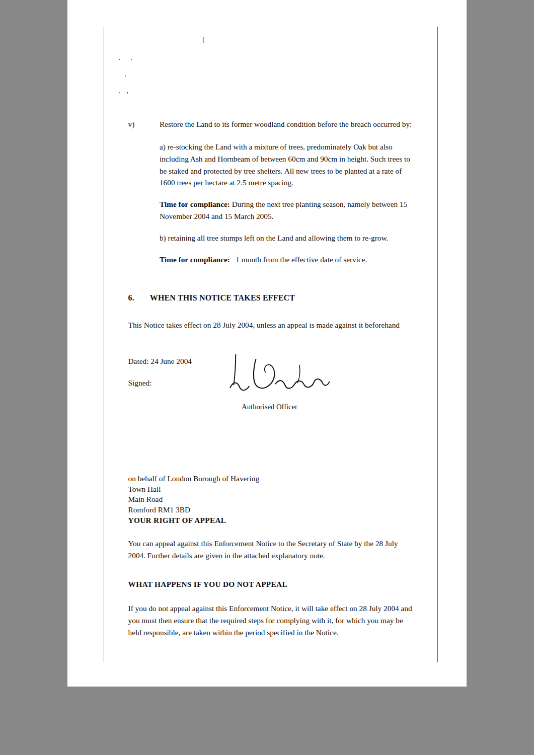|
. .
.
. ,
v)
Restore the Land to its former woodland condition before the breach occurred by:
a) re-stocking the Land with a mixture of trees, predominately Oak but also including Ash and Hornbeam of between 60cm and 90cm in height. Such trees to be staked and protected by tree shelters. All new trees to be planted at a rate of 1600 trees per hectare at 2.5 metre spacing.
Time for compliance: During the next tree planting season, namely between 15 November 2004 and 15 March 2005.
b) retaining all tree stumps left on the Land and allowing them to re-grow.
Time for compliance: 1 month from the effective date of service.
6. WHEN THIS NOTICE TAKES EFFECT
This Notice takes effect on 28 July 2004, unless an appeal is made against it beforehand
Dated: 24 June 2004
Signed:
Authorised Officer
on behalf of London Borough of Havering
Town Hall
Main Road
Romford RM1 3BD
YOUR RIGHT OF APPEAL
You can appeal against this Enforcement Notice to the Secretary of State by the 28 July 2004. Further details are given in the attached explanatory note.
WHAT HAPPENS IF YOU DO NOT APPEAL
If you do not appeal against this Enforcement Notice, it will take effect on 28 July 2004 and you must then ensure that the required steps for complying with it, for which you may be held responsible, are taken within the period specified in the Notice.